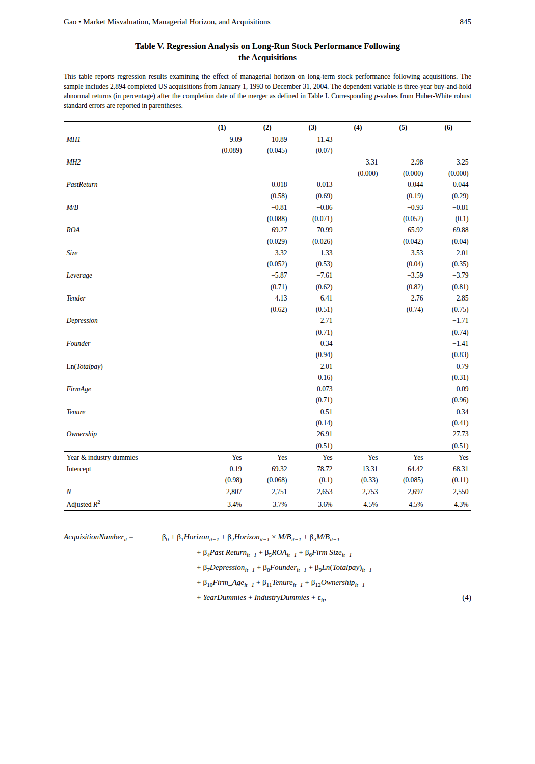Gao • Market Misvaluation, Managerial Horizon, and Acquisitions 845
Table V. Regression Analysis on Long-Run Stock Performance Following
the Acquisitions
This table reports regression results examining the effect of managerial horizon on long-term stock performance following acquisitions. The sample includes 2,894 completed US acquisitions from January 1, 1993 to December 31, 2004. The dependent variable is three-year buy-and-hold abnormal returns (in percentage) after the completion date of the merger as defined in Table I. Corresponding p-values from Huber-White robust standard errors are reported in parentheses.
| | (1) | (2) | (3) | (4) | (5) | (6) |
| --- | --- | --- | --- | --- | --- | --- |
| MH1 | 9.09 | 10.89 | 11.43 | | | |
| | (0.089) | (0.045) | (0.07) | | | |
| MH2 | | | | 3.31 | 2.98 | 3.25 |
| | | | | (0.000) | (0.000) | (0.000) |
| PastReturn | | 0.018 | 0.013 | | 0.044 | 0.044 |
| | | (0.58) | (0.69) | | (0.19) | (0.29) |
| M/B | | −0.81 | −0.86 | | −0.93 | −0.81 |
| | | (0.088) | (0.071) | | (0.052) | (0.1) |
| ROA | | 69.27 | 70.99 | | 65.92 | 69.88 |
| | | (0.029) | (0.026) | | (0.042) | (0.04) |
| Size | | 3.32 | 1.33 | | 3.53 | 2.01 |
| | | (0.052) | (0.53) | | (0.04) | (0.35) |
| Leverage | | −5.87 | −7.61 | | −3.59 | −3.79 |
| | | (0.71) | (0.62) | | (0.82) | (0.81) |
| Tender | | −4.13 | −6.41 | | −2.76 | −2.85 |
| | | (0.62) | (0.51) | | (0.74) | (0.75) |
| Depression | | | 2.71 | | | −1.71 |
| | | | (0.71) | | | (0.74) |
| Founder | | | 0.34 | | | −1.41 |
| | | | (0.94) | | | (0.83) |
| Ln( Totalpay ) | | | 2.01 | | | 0.79 |
| | | | 0.16) | | | (0.31) |
| FirmAge | | | 0.073 | | | 0.09 |
| | | | (0.71) | | | (0.96) |
| Tenure | | | 0.51 | | | 0.34 |
| | | | (0.14) | | | (0.41) |
| Ownership | | | −26.91 | | | −27.73 |
| | | | (0.51) | | | (0.51) |
| Year & industry dummies | Yes | Yes | Yes | Yes | Yes | Yes |
| Intercept | −0.19 | −69.32 | −78.72 | 13.31 | −64.42 | −68.31 |
| | (0.98) | (0.068) | (0.1) | (0.33) | (0.085) | (0.11) |
| N | 2,807 | 2,751 | 2,653 | 2,753 | 2,697 | 2,550 |
| Adjusted R 2 | 3.4% | 3.7% | 3.6% | 4.5% | 4.5% | 4.3% |
| AcquisitionNumber it = | β 0 + β 1 Horizon it−1 + β 2 Horizon it−1 × M/B it−1 + β 3 M/B it−1 | |
| | + β 4 Past Return it−1 + β 5 ROA it−1 + β 6 Firm Size it−1 | |
| | + β 7 Depression it−1 + β 8 Founder it−1 + β 9 Ln ( Totalpay ) it−1 | |
| | + β 10 Firm_Age it−1 + β 11 Tenure it−1 + β 12 Ownership it−1 | |
| | + YearDummies + IndustryDummies + ε it , | (4) |